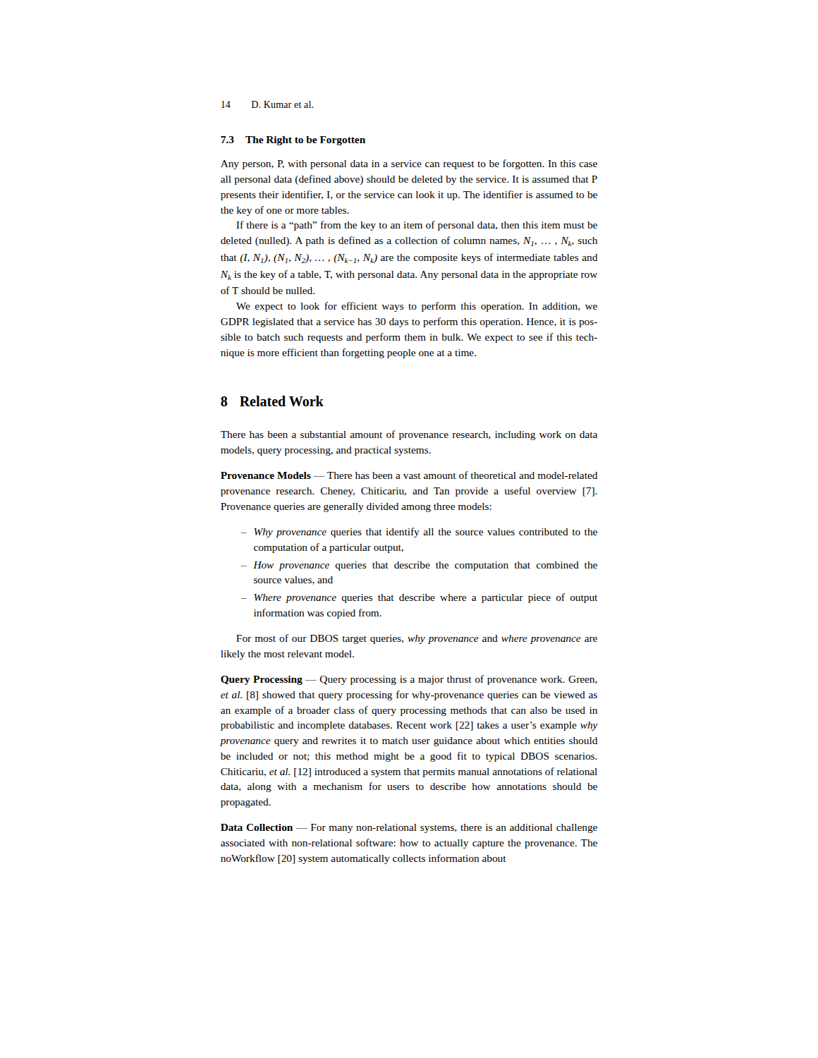14 D. Kumar et al.
7.3 The Right to be Forgotten
Any person, P, with personal data in a service can request to be forgotten. In this case all personal data (defined above) should be deleted by the service. It is assumed that P presents their identifier, I, or the service can look it up. The identifier is assumed to be the key of one or more tables.
If there is a “path” from the key to an item of personal data, then this item must be deleted (nulled). A path is defined as a collection of column names, N1, … , Nk, such that (I, N1), (N1, N2), … , (Nk−1, Nk) are the composite keys of intermediate tables and Nk is the key of a table, T, with personal data. Any personal data in the appropriate row of T should be nulled.
We expect to look for efficient ways to perform this operation. In addition, we GDPR legislated that a service has 30 days to perform this operation. Hence, it is possible to batch such requests and perform them in bulk. We expect to see if this technique is more efficient than forgetting people one at a time.
8 Related Work
There has been a substantial amount of provenance research, including work on data models, query processing, and practical systems.
Provenance Models — There has been a vast amount of theoretical and model-related provenance research. Cheney, Chiticariu, and Tan provide a useful overview [7]. Provenance queries are generally divided among three models:
Why provenance queries that identify all the source values contributed to the computation of a particular output,
How provenance queries that describe the computation that combined the source values, and
Where provenance queries that describe where a particular piece of output information was copied from.
For most of our DBOS target queries, why provenance and where provenance are likely the most relevant model.
Query Processing — Query processing is a major thrust of provenance work. Green, et al. [8] showed that query processing for why-provenance queries can be viewed as an example of a broader class of query processing methods that can also be used in probabilistic and incomplete databases. Recent work [22] takes a user’s example why provenance query and rewrites it to match user guidance about which entities should be included or not; this method might be a good fit to typical DBOS scenarios. Chiticariu, et al. [12] introduced a system that permits manual annotations of relational data, along with a mechanism for users to describe how annotations should be propagated.
Data Collection — For many non-relational systems, there is an additional challenge associated with non-relational software: how to actually capture the provenance. The noWorkflow [20] system automatically collects information about